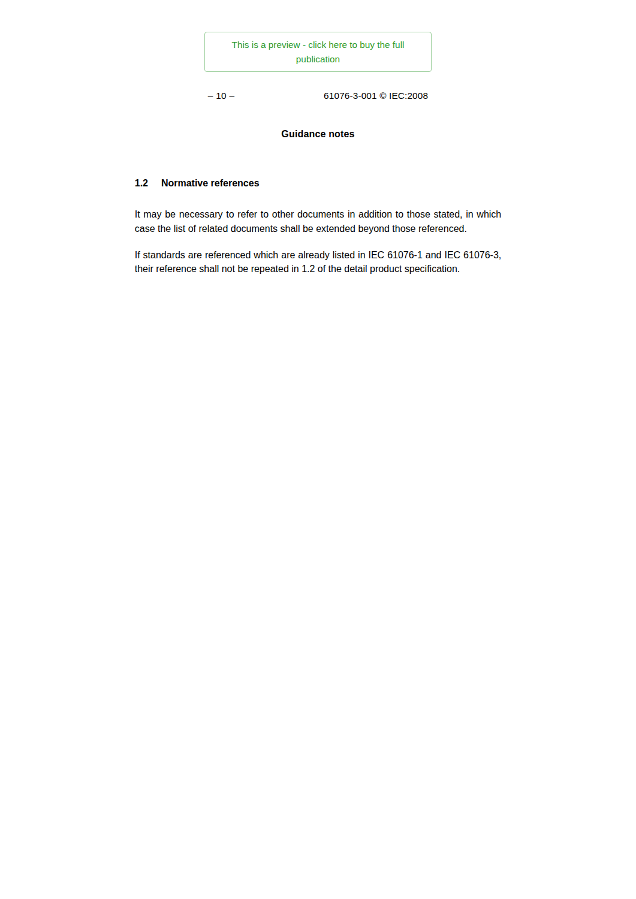This is a preview - click here to buy the full publication
– 10 – 61076-3-001 © IEC:2008
Guidance notes
1.2 Normative references
It may be necessary to refer to other documents in addition to those stated, in which case the list of related documents shall be extended beyond those referenced.
If standards are referenced which are already listed in IEC 61076-1 and IEC 61076-3, their reference shall not be repeated in 1.2 of the detail product specification.